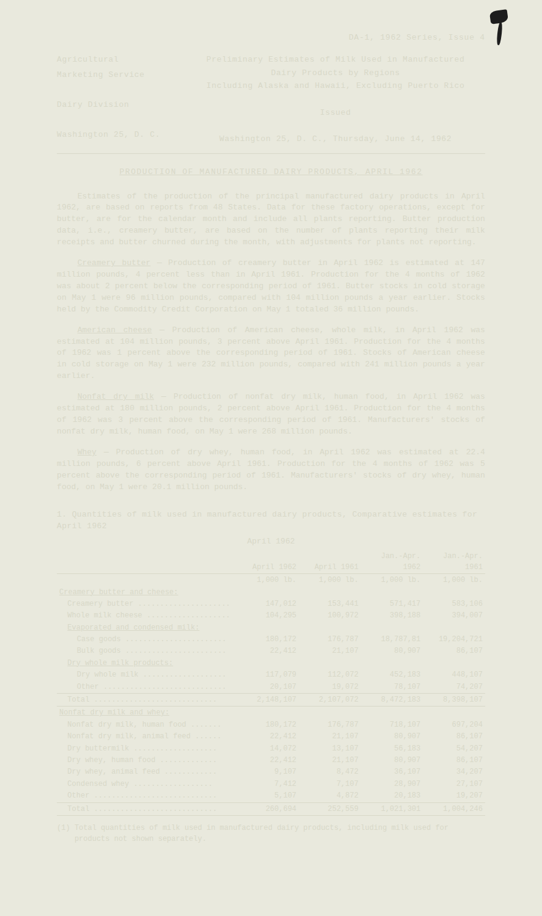DA-1, 1962 Series, Issue 4
Agricultural
Marketing Service
Dairy Division
Washington 25, D. C.
Preliminary Estimates of Milk Used in Manufactured
Dairy Products by Regions
Including Alaska and Hawaii, Excluding Puerto Rico
Issued
Washington 25, D. C., Thursday, June 14, 1962
PRODUCTION OF MANUFACTURED DAIRY PRODUCTS, APRIL 1962
Estimates of the production of the principal manufactured dairy products in April 1962, are based on reports from 48 States. Data for these factory operations, except for butter, are for the calendar month and include all plants reporting. Butter production data, i.e., creamery butter, are based on the number of plants reporting their milk receipts and butter churned during the month, with adjustments for plants not reporting.
Creamery butter — Production of creamery butter in April 1962 is estimated at 147 million pounds, 4 percent less than in April 1961. Production for the 4 months of 1962 was about 2 percent below the corresponding period of 1961. Butter stocks in cold storage on May 1 were 96 million pounds, compared with 104 million pounds a year earlier. Stocks held by the Commodity Credit Corporation on May 1 totaled 36 million pounds.
American cheese — Production of American cheese, whole milk, in April 1962 was estimated at 104 million pounds, 3 percent above April 1961. Production for the 4 months of 1962 was 1 percent above the corresponding period of 1961. Stocks of American cheese in cold storage on May 1 were 232 million pounds, compared with 241 million pounds a year earlier.
Nonfat dry milk — Production of nonfat dry milk, human food, in April 1962 was estimated at 180 million pounds, 2 percent above April 1961. Production for the 4 months of 1962 was 3 percent above the corresponding period of 1961. Manufacturers' stocks of nonfat dry milk, human food, on May 1 were 268 million pounds.
Whey — Production of dry whey, human food, in April 1962 was estimated at 22.4 million pounds, 6 percent above April 1961. Production for the 4 months of 1962 was 5 percent above the corresponding period of 1961. Manufacturers' stocks of dry whey, human food, on May 1 were 20.1 million pounds.
1. Quantities of milk used in manufactured dairy products, Comparative estimates for April 1962
April 1962
| | April 1962 | April 1961 | Jan.-Apr. 1962 | Jan.-Apr. 1961 |
| --- | --- | --- | --- | --- |
| | 1,000 lb. | 1,000 lb. | 1,000 lb. | 1,000 lb. |
| Creamery butter and cheese: | | | | |
| Creamery butter ..................... | 147,012 | 153,441 | 571,417 | 583,106 |
| Whole milk cheese ................... | 104,295 | 100,972 | 398,188 | 394,007 |
| Evaporated and condensed milk: | | | | |
| Case goods ....................... | 180,172 | 176,787 | 18,787,81 | 19,204,721 |
| Bulk goods ....................... | 22,412 | 21,107 | 80,907 | 86,107 |
| Dry whole milk products: | | | | |
| Dry whole milk ................... | 117,079 | 112,072 | 452,183 | 448,107 |
| Other ............................ | 20,107 | 19,072 | 78,107 | 74,207 |
| Total ............................ | 2,148,107 | 2,107,072 | 8,472,183 | 8,398,107 |
| Nonfat dry milk and whey: | | | | |
| Nonfat dry milk, human food ....... | 180,172 | 176,787 | 718,107 | 697,204 |
| Nonfat dry milk, animal feed ...... | 22,412 | 21,107 | 80,907 | 86,107 |
| Dry buttermilk ................... | 14,072 | 13,107 | 56,183 | 54,207 |
| Dry whey, human food ............. | 22,412 | 21,107 | 80,907 | 86,107 |
| Dry whey, animal feed ............ | 9,107 | 8,472 | 36,107 | 34,207 |
| Condensed whey .................. | 7,412 | 7,107 | 28,907 | 27,107 |
| Other ............................ | 5,107 | 4,872 | 20,183 | 19,207 |
| Total ............................ | 260,694 | 252,559 | 1,021,301 | 1,004,246 |
(1) Total quantities of milk used in manufactured dairy products, including milk used for products not shown separately.